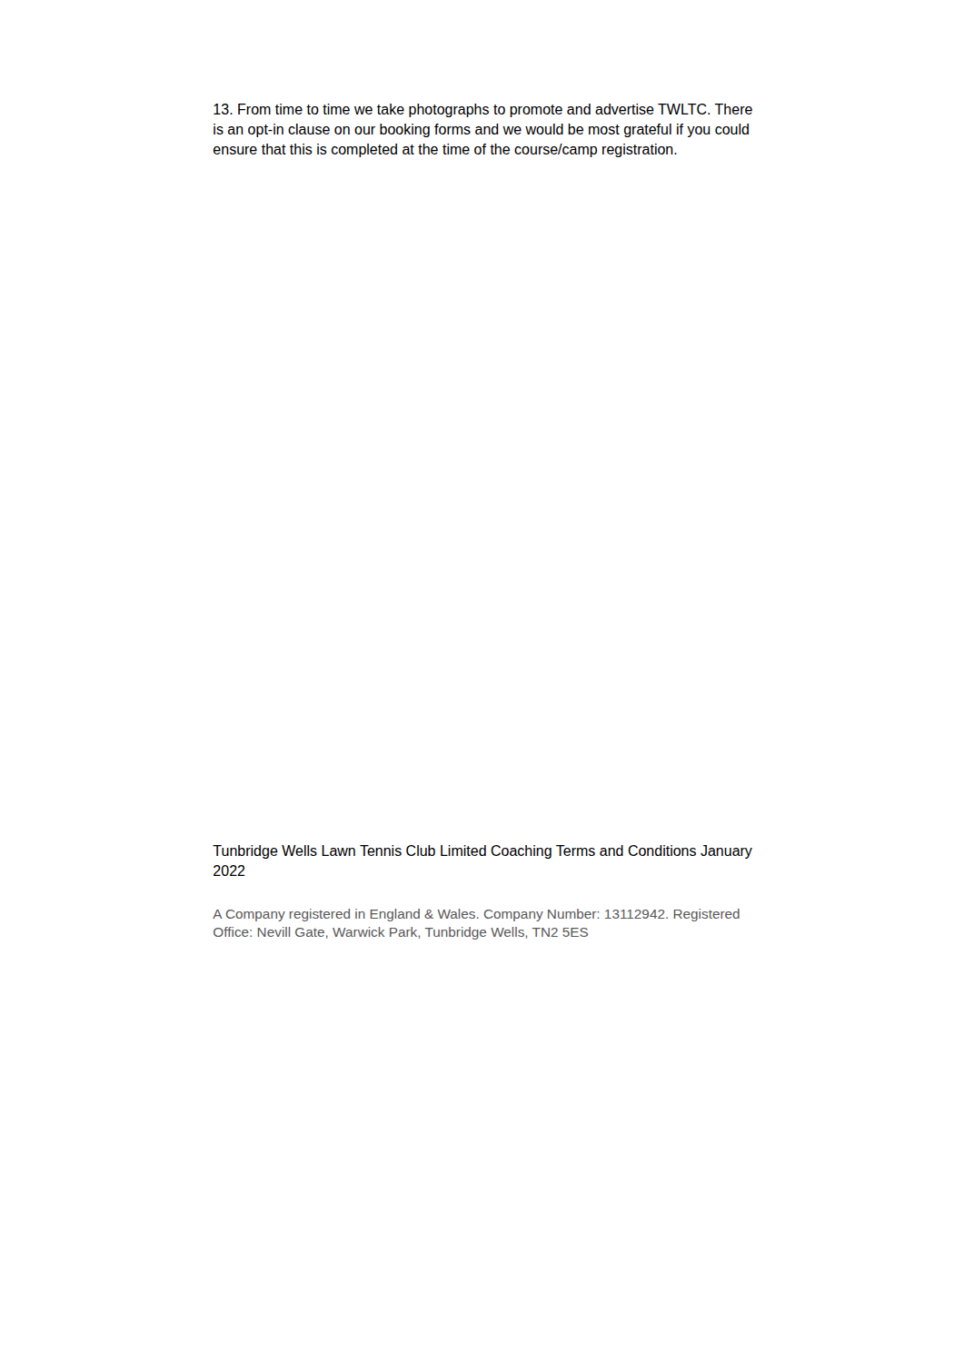13. From time to time we take photographs to promote and advertise TWLTC. There is an opt-in clause on our booking forms and we would be most grateful if you could ensure that this is completed at the time of the course/camp registration.
Tunbridge Wells Lawn Tennis Club Limited Coaching Terms and Conditions January 2022
A Company registered in England & Wales. Company Number: 13112942. Registered Office: Nevill Gate, Warwick Park, Tunbridge Wells, TN2 5ES